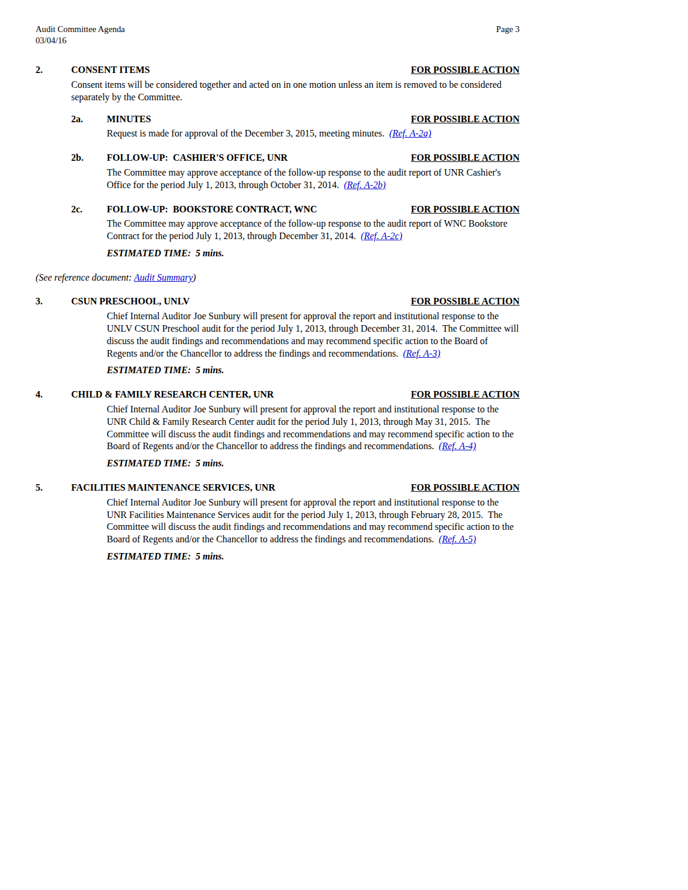Audit Committee Agenda
03/04/16
Page 3
2.
Consent Items
For Possible Action
Consent items will be considered together and acted on in one motion unless an item is removed to be considered separately by the Committee.
2a.
Minutes
For Possible Action
Request is made for approval of the December 3, 2015, meeting minutes. (Ref. A-2a)
2b.
Follow-up: Cashier's Office, UNR
For Possible Action
The Committee may approve acceptance of the follow-up response to the audit report of UNR Cashier's Office for the period July 1, 2013, through October 31, 2014. (Ref. A-2b)
2c.
Follow-up: Bookstore Contract, WNC
For Possible Action
The Committee may approve acceptance of the follow-up response to the audit report of WNC Bookstore Contract for the period July 1, 2013, through December 31, 2014. (Ref. A-2c)
ESTIMATED TIME: 5 mins.
(See reference document: Audit Summary)
3.
CSUN Preschool, UNLV
For Possible Action
Chief Internal Auditor Joe Sunbury will present for approval the report and institutional response to the UNLV CSUN Preschool audit for the period July 1, 2013, through December 31, 2014. The Committee will discuss the audit findings and recommendations and may recommend specific action to the Board of Regents and/or the Chancellor to address the findings and recommendations. (Ref. A-3)
ESTIMATED TIME: 5 mins.
4.
Child & Family Research Center, UNR
For Possible Action
Chief Internal Auditor Joe Sunbury will present for approval the report and institutional response to the UNR Child & Family Research Center audit for the period July 1, 2013, through May 31, 2015. The Committee will discuss the audit findings and recommendations and may recommend specific action to the Board of Regents and/or the Chancellor to address the findings and recommendations. (Ref. A-4)
ESTIMATED TIME: 5 mins.
5.
Facilities Maintenance Services, UNR
For Possible Action
Chief Internal Auditor Joe Sunbury will present for approval the report and institutional response to the UNR Facilities Maintenance Services audit for the period July 1, 2013, through February 28, 2015. The Committee will discuss the audit findings and recommendations and may recommend specific action to the Board of Regents and/or the Chancellor to address the findings and recommendations. (Ref. A-5)
ESTIMATED TIME: 5 mins.